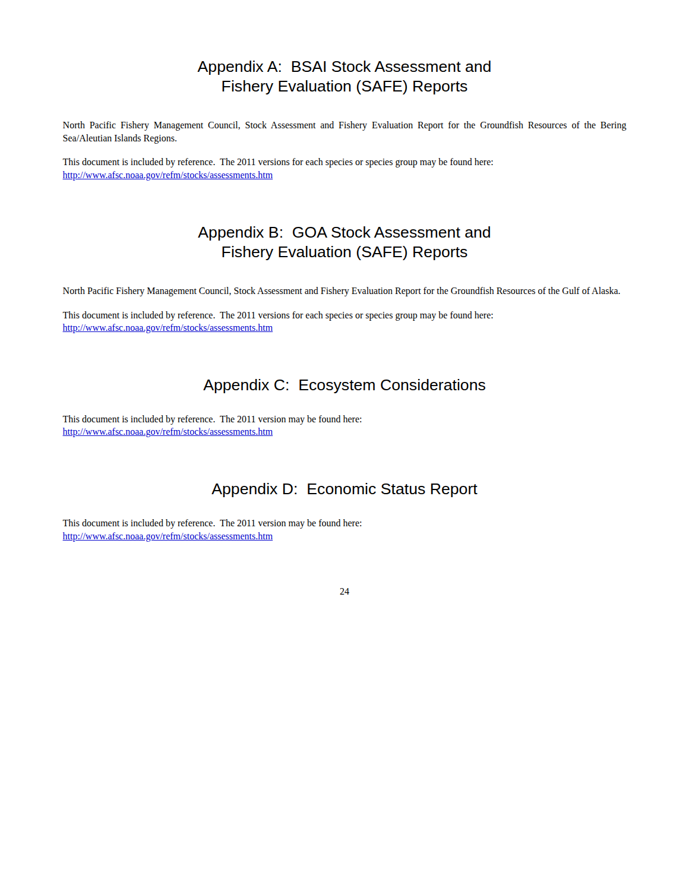Appendix A: BSAI Stock Assessment and
Fishery Evaluation (SAFE) Reports
North Pacific Fishery Management Council, Stock Assessment and Fishery Evaluation Report for the Groundfish Resources of the Bering Sea/Aleutian Islands Regions.
This document is included by reference. The 2011 versions for each species or species group may be found here: http://www.afsc.noaa.gov/refm/stocks/assessments.htm
Appendix B: GOA Stock Assessment and
Fishery Evaluation (SAFE) Reports
North Pacific Fishery Management Council, Stock Assessment and Fishery Evaluation Report for the Groundfish Resources of the Gulf of Alaska.
This document is included by reference. The 2011 versions for each species or species group may be found here: http://www.afsc.noaa.gov/refm/stocks/assessments.htm
Appendix C: Ecosystem Considerations
This document is included by reference. The 2011 version may be found here:
http://www.afsc.noaa.gov/refm/stocks/assessments.htm
Appendix D: Economic Status Report
This document is included by reference. The 2011 version may be found here:
http://www.afsc.noaa.gov/refm/stocks/assessments.htm
24